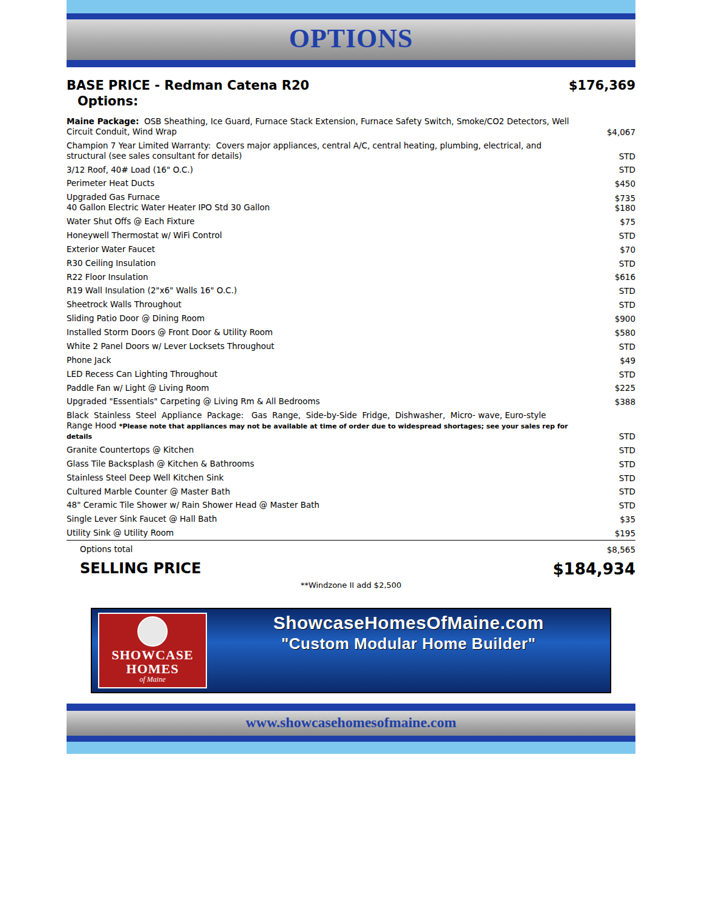OPTIONS
BASE PRICE - Redman Catena R20
$176,369
Options:
| Maine Package: OSB Sheathing, Ice Guard, Furnace Stack Extension, Furnace Safety Switch, Smoke/CO2 Detectors, Well Circuit Conduit, Wind Wrap | $4,067 |
| Champion 7 Year Limited Warranty: Covers major appliances, central A/C, central heating, plumbing, electrical, and structural (see sales consultant for details) | STD |
| 3/12 Roof, 40# Load (16" O.C.) | STD |
| Perimeter Heat Ducts | $450 |
| Upgraded Gas Furnace 40 Gallon Electric Water Heater IPO Std 30 Gallon | $735 $180 |
| Water Shut Offs @ Each Fixture | $75 |
| Honeywell Thermostat w/ WiFi Control | STD |
| Exterior Water Faucet | $70 |
| R30 Ceiling Insulation | STD |
| R22 Floor Insulation | $616 |
| R19 Wall Insulation (2"x6" Walls 16" O.C.) | STD |
| Sheetrock Walls Throughout | STD |
| Sliding Patio Door @ Dining Room | $900 |
| Installed Storm Doors @ Front Door & Utility Room | $580 |
| White 2 Panel Doors w/ Lever Locksets Throughout | STD |
| Phone Jack | $49 |
| LED Recess Can Lighting Throughout | STD |
| Paddle Fan w/ Light @ Living Room | $225 |
| Upgraded "Essentials" Carpeting @ Living Rm & All Bedrooms | $388 |
| Black Stainless Steel Appliance Package: Gas Range, Side-by-Side Fridge, Dishwasher, Micro- wave, Euro-style Range Hood *Please note that appliances may not be available at time of order due to widespread shortages; see your sales rep for details | STD |
| Granite Countertops @ Kitchen | STD |
| Glass Tile Backsplash @ Kitchen & Bathrooms | STD |
| Stainless Steel Deep Well Kitchen Sink | STD |
| Cultured Marble Counter @ Master Bath | STD |
| 48" Ceramic Tile Shower w/ Rain Shower Head @ Master Bath | STD |
| Single Lever Sink Faucet @ Hall Bath | $35 |
| Utility Sink @ Utility Room | $195 |
| Options total | $8,565 |
SELLING PRICE
$184,934
**Windzone II add $2,500
SHOWCASE HOMES of Maine
ShowcaseHomesOfMaine.com
"Custom Modular Home Builder"
www.showcasehomesofmaine.com